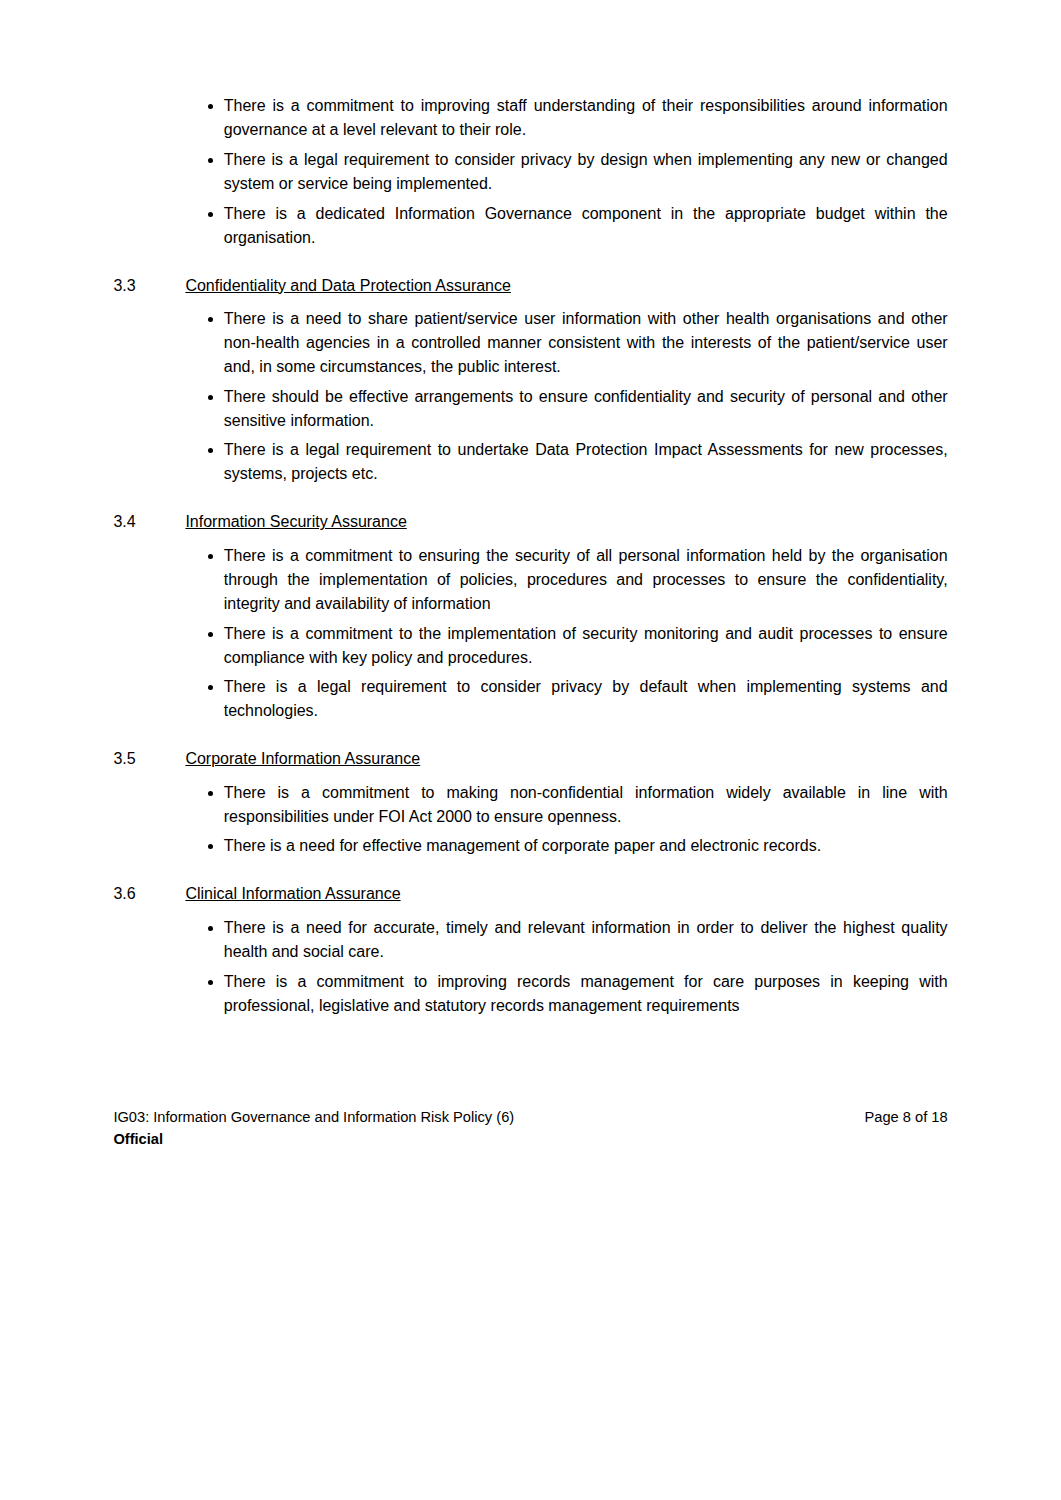There is a commitment to improving staff understanding of their responsibilities around information governance at a level relevant to their role.
There is a legal requirement to consider privacy by design when implementing any new or changed system or service being implemented.
There is a dedicated Information Governance component in the appropriate budget within the organisation.
3.3 Confidentiality and Data Protection Assurance
There is a need to share patient/service user information with other health organisations and other non-health agencies in a controlled manner consistent with the interests of the patient/service user and, in some circumstances, the public interest.
There should be effective arrangements to ensure confidentiality and security of personal and other sensitive information.
There is a legal requirement to undertake Data Protection Impact Assessments for new processes, systems, projects etc.
3.4 Information Security Assurance
There is a commitment to ensuring the security of all personal information held by the organisation through the implementation of policies, procedures and processes to ensure the confidentiality, integrity and availability of information
There is a commitment to the implementation of security monitoring and audit processes to ensure compliance with key policy and procedures.
There is a legal requirement to consider privacy by default when implementing systems and technologies.
3.5 Corporate Information Assurance
There is a commitment to making non-confidential information widely available in line with responsibilities under FOI Act 2000 to ensure openness.
There is a need for effective management of corporate paper and electronic records.
3.6 Clinical Information Assurance
There is a need for accurate, timely and relevant information in order to deliver the highest quality health and social care.
There is a commitment to improving records management for care purposes in keeping with professional, legislative and statutory records management requirements
IG03: Information Governance and Information Risk Policy (6)
Official
Page 8 of 18